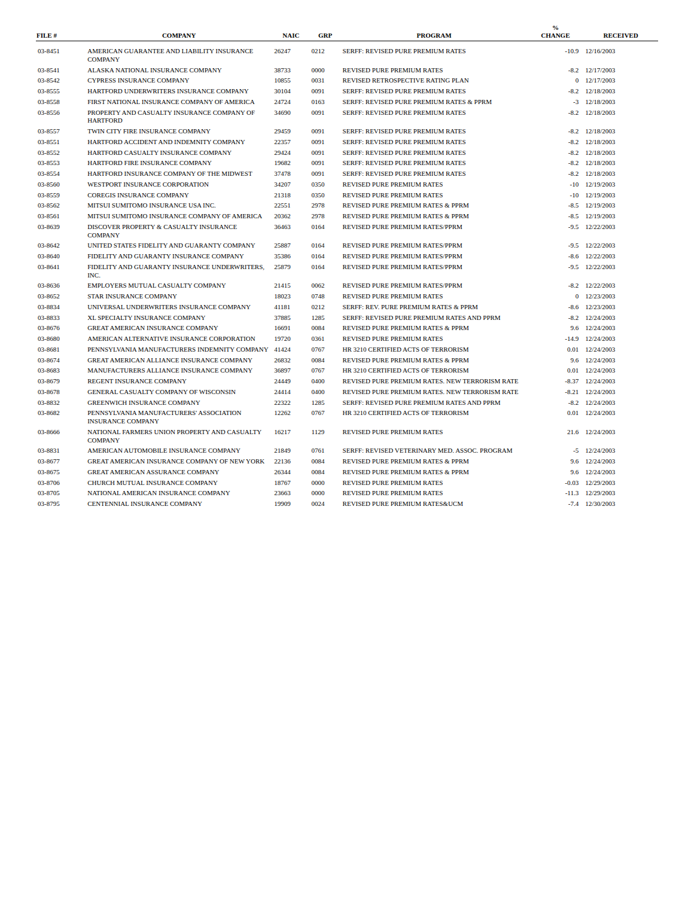| | | | | | % | |
| --- | --- | --- | --- | --- | --- | --- |
| FILE # | COMPANY | NAIC | GRP | PROGRAM | CHANGE | RECEIVED |
| 03-8451 | AMERICAN GUARANTEE AND LIABILITY INSURANCE COMPANY | 26247 | 0212 | SERFF: REVISED PURE PREMIUM RATES | -10.9 | 12/16/2003 |
| 03-8541 | ALASKA NATIONAL INSURANCE COMPANY | 38733 | 0000 | REVISED PURE PREMIUM RATES | -8.2 | 12/17/2003 |
| 03-8542 | CYPRESS INSURANCE COMPANY | 10855 | 0031 | REVISED RETROSPECTIVE RATING PLAN | 0 | 12/17/2003 |
| 03-8555 | HARTFORD UNDERWRITERS INSURANCE COMPANY | 30104 | 0091 | SERFF: REVISED PURE PREMIUM RATES | -8.2 | 12/18/2003 |
| 03-8558 | FIRST NATIONAL INSURANCE COMPANY OF AMERICA | 24724 | 0163 | SERFF: REVISED PURE PREMIUM RATES & PPRM | -3 | 12/18/2003 |
| 03-8556 | PROPERTY AND CASUALTY INSURANCE COMPANY OF HARTFORD | 34690 | 0091 | SERFF: REVISED PURE PREMIUM RATES | -8.2 | 12/18/2003 |
| 03-8557 | TWIN CITY FIRE INSURANCE COMPANY | 29459 | 0091 | SERFF: REVISED PURE PREMIUM RATES | -8.2 | 12/18/2003 |
| 03-8551 | HARTFORD ACCIDENT AND INDEMNITY COMPANY | 22357 | 0091 | SERFF: REVISED PURE PREMIUM RATES | -8.2 | 12/18/2003 |
| 03-8552 | HARTFORD CASUALTY INSURANCE COMPANY | 29424 | 0091 | SERFF: REVISED PURE PREMIUM RATES | -8.2 | 12/18/2003 |
| 03-8553 | HARTFORD FIRE INSURANCE COMPANY | 19682 | 0091 | SERFF: REVISED PURE PREMIUM RATES | -8.2 | 12/18/2003 |
| 03-8554 | HARTFORD INSURANCE COMPANY OF THE MIDWEST | 37478 | 0091 | SERFF: REVISED PURE PREMIUM RATES | -8.2 | 12/18/2003 |
| 03-8560 | WESTPORT INSURANCE CORPORATION | 34207 | 0350 | REVISED PURE PREMIUM RATES | -10 | 12/19/2003 |
| 03-8559 | COREGIS INSURANCE COMPANY | 21318 | 0350 | REVISED PURE PREMIUM RATES | -10 | 12/19/2003 |
| 03-8562 | MITSUI SUMITOMO INSURANCE USA INC. | 22551 | 2978 | REVISED PURE PREMIUM RATES & PPRM | -8.5 | 12/19/2003 |
| 03-8561 | MITSUI SUMITOMO INSURANCE COMPANY OF AMERICA | 20362 | 2978 | REVISED PURE PREMIUM RATES & PPRM | -8.5 | 12/19/2003 |
| 03-8639 | DISCOVER PROPERTY & CASUALTY INSURANCE COMPANY | 36463 | 0164 | REVISED PURE PREMIUM RATES/PPRM | -9.5 | 12/22/2003 |
| 03-8642 | UNITED STATES FIDELITY AND GUARANTY COMPANY | 25887 | 0164 | REVISED PURE PREMIUM RATES/PPRM | -9.5 | 12/22/2003 |
| 03-8640 | FIDELITY AND GUARANTY INSURANCE COMPANY | 35386 | 0164 | REVISED PURE PREMIUM RATES/PPRM | -8.6 | 12/22/2003 |
| 03-8641 | FIDELITY AND GUARANTY INSURANCE UNDERWRITERS, INC. | 25879 | 0164 | REVISED PURE PREMIUM RATES/PPRM | -9.5 | 12/22/2003 |
| 03-8636 | EMPLOYERS MUTUAL CASUALTY COMPANY | 21415 | 0062 | REVISED PURE PREMIUM RATES/PPRM | -8.2 | 12/22/2003 |
| 03-8652 | STAR INSURANCE COMPANY | 18023 | 0748 | REVISED PURE PREMIUM RATES | 0 | 12/23/2003 |
| 03-8834 | UNIVERSAL UNDERWRITERS INSURANCE COMPANY | 41181 | 0212 | SERFF: REV. PURE PREMIUM RATES & PPRM | -8.6 | 12/23/2003 |
| 03-8833 | XL SPECIALTY INSURANCE COMPANY | 37885 | 1285 | SERFF: REVISED PURE PREMIUM RATES AND PPRM | -8.2 | 12/24/2003 |
| 03-8676 | GREAT AMERICAN INSURANCE COMPANY | 16691 | 0084 | REVISED PURE PREMIUM RATES & PPRM | 9.6 | 12/24/2003 |
| 03-8680 | AMERICAN ALTERNATIVE INSURANCE CORPORATION | 19720 | 0361 | REVISED PURE PREMIUM RATES | -14.9 | 12/24/2003 |
| 03-8681 | PENNSYLVANIA MANUFACTURERS INDEMNITY COMPANY | 41424 | 0767 | HR 3210 CERTIFIED ACTS OF TERRORISM | 0.01 | 12/24/2003 |
| 03-8674 | GREAT AMERICAN ALLIANCE INSURANCE COMPANY | 26832 | 0084 | REVISED PURE PREMIUM RATES & PPRM | 9.6 | 12/24/2003 |
| 03-8683 | MANUFACTURERS ALLIANCE INSURANCE COMPANY | 36897 | 0767 | HR 3210 CERTIFIED ACTS OF TERRORISM | 0.01 | 12/24/2003 |
| 03-8679 | REGENT INSURANCE COMPANY | 24449 | 0400 | REVISED PURE PREMIUM RATES. NEW TERRORISM RATE | -8.37 | 12/24/2003 |
| 03-8678 | GENERAL CASUALTY COMPANY OF WISCONSIN | 24414 | 0400 | REVISED PURE PREMIUM RATES. NEW TERRORISM RATE | -8.21 | 12/24/2003 |
| 03-8832 | GREENWICH INSURANCE COMPANY | 22322 | 1285 | SERFF: REVISED PURE PREMIUM RATES AND PPRM | -8.2 | 12/24/2003 |
| 03-8682 | PENNSYLVANIA MANUFACTURERS' ASSOCIATION INSURANCE COMPANY | 12262 | 0767 | HR 3210 CERTIFIED ACTS OF TERRORISM | 0.01 | 12/24/2003 |
| 03-8666 | NATIONAL FARMERS UNION PROPERTY AND CASUALTY COMPANY | 16217 | 1129 | REVISED PURE PREMIUM RATES | 21.6 | 12/24/2003 |
| 03-8831 | AMERICAN AUTOMOBILE INSURANCE COMPANY | 21849 | 0761 | SERFF: REVISED VETERINARY MED. ASSOC. PROGRAM | -5 | 12/24/2003 |
| 03-8677 | GREAT AMERICAN INSURANCE COMPANY OF NEW YORK | 22136 | 0084 | REVISED PURE PREMIUM RATES & PPRM | 9.6 | 12/24/2003 |
| 03-8675 | GREAT AMERICAN ASSURANCE COMPANY | 26344 | 0084 | REVISED PURE PREMIUM RATES & PPRM | 9.6 | 12/24/2003 |
| 03-8706 | CHURCH MUTUAL INSURANCE COMPANY | 18767 | 0000 | REVISED PURE PREMIUM RATES | -0.03 | 12/29/2003 |
| 03-8705 | NATIONAL AMERICAN INSURANCE COMPANY | 23663 | 0000 | REVISED PURE PREMIUM RATES | -11.3 | 12/29/2003 |
| 03-8795 | CENTENNIAL INSURANCE COMPANY | 19909 | 0024 | REVISED PURE PREMIUM RATES&UCM | -7.4 | 12/30/2003 |